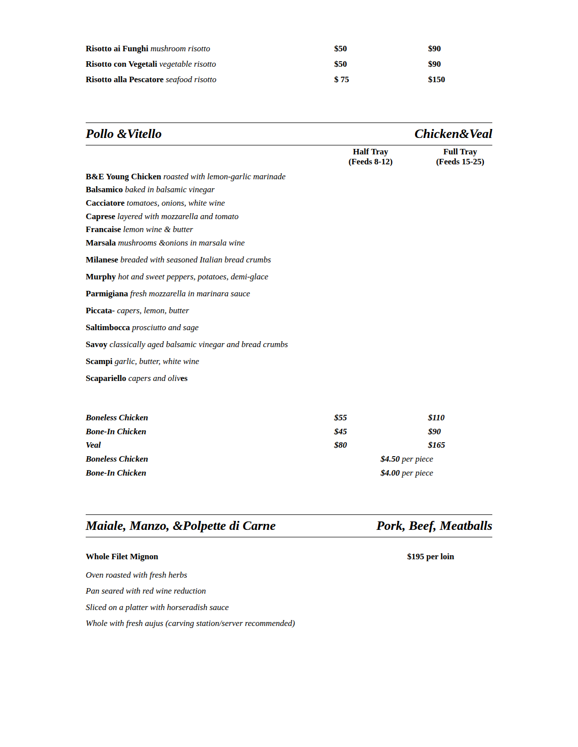| Risotto ai Funghi mushroom risotto | $50 | $90 |
| Risotto con Vegetali vegetable risotto | $50 | $90 |
| Risotto alla Pescatore seafood risotto | $ 75 | $150 |
Pollo &Vitello Chicken&Veal
| | Half Tray (Feeds 8-12) | Full Tray (Feeds 15-25) |
B&E Young Chicken roasted with lemon-garlic marinade
Balsamico baked in balsamic vinegar
Cacciatore tomatoes, onions, white wine
Caprese layered with mozzarella and tomato
Francaise lemon wine & butter
Marsala mushrooms &onions in marsala wine
Milanese breaded with seasoned Italian bread crumbs
Murphy hot and sweet peppers, potatoes, demi-glace
Parmigiana fresh mozzarella in marinara sauce
Piccata- capers, lemon, butter
Saltimbocca prosciutto and sage
Savoy classically aged balsamic vinegar and bread crumbs
Scampi garlic, butter, white wine
Scapariello capers and oliv es
| Boneless Chicken | $55 | $110 |
| Bone-In Chicken | $45 | $90 |
| Veal | $80 | $165 |
| Boneless Chicken | $4.50 per piece |
| Bone-In Chicken | $4.00 per piece |
Maiale, Manzo, &Polpette di Carne Pork, Beef, Meatballs
Whole Filet Mignon $195 per loin
Oven roasted with fresh herbs
Pan seared with red wine reduction
Sliced on a platter with horseradish sauce
Whole with fresh aujus (carving station/server recommended)